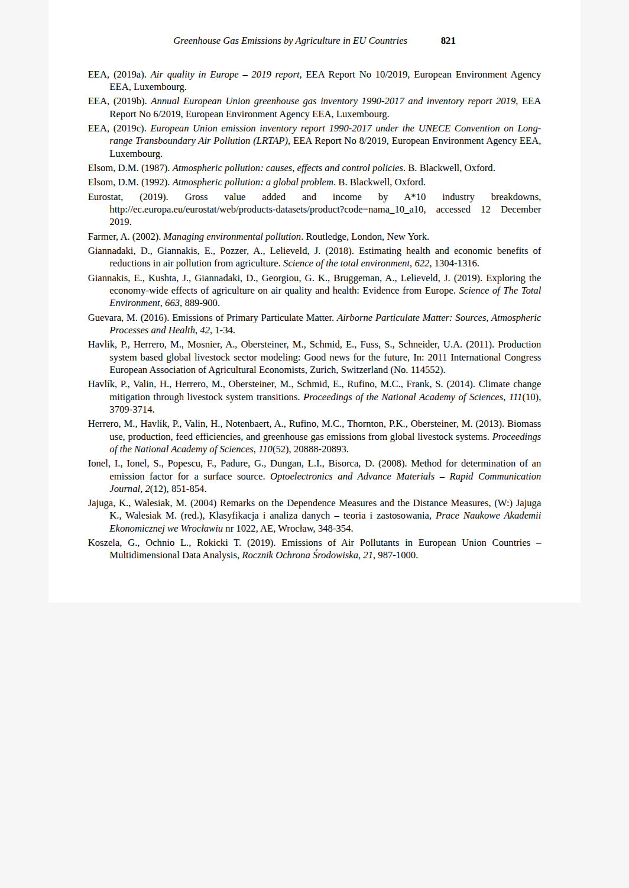Greenhouse Gas Emissions by Agriculture in EU Countries 821
EEA, (2019a). Air quality in Europe – 2019 report, EEA Report No 10/2019, European Environment Agency EEA, Luxembourg.
EEA, (2019b). Annual European Union greenhouse gas inventory 1990-2017 and inventory report 2019, EEA Report No 6/2019, European Environment Agency EEA, Luxembourg.
EEA, (2019c). European Union emission inventory report 1990-2017 under the UNECE Convention on Long-range Transboundary Air Pollution (LRTAP), EEA Report No 8/2019, European Environment Agency EEA, Luxembourg.
Elsom, D.M. (1987). Atmospheric pollution: causes, effects and control policies. B. Blackwell, Oxford.
Elsom, D.M. (1992). Atmospheric pollution: a global problem. B. Blackwell, Oxford.
Eurostat, (2019). Gross value added and income by A*10 industry breakdowns, http://ec.europa.eu/eurostat/web/products-datasets/product?code=nama_10_a10, accessed 12 December 2019.
Farmer, A. (2002). Managing environmental pollution. Routledge, London, New York.
Giannadaki, D., Giannakis, E., Pozzer, A., Lelieveld, J. (2018). Estimating health and economic benefits of reductions in air pollution from agriculture. Science of the total environment, 622, 1304-1316.
Giannakis, E., Kushta, J., Giannadaki, D., Georgiou, G. K., Bruggeman, A., Lelieveld, J. (2019). Exploring the economy-wide effects of agriculture on air quality and health: Evidence from Europe. Science of The Total Environment, 663, 889-900.
Guevara, M. (2016). Emissions of Primary Particulate Matter. Airborne Particulate Matter: Sources, Atmospheric Processes and Health, 42, 1-34.
Havlik, P., Herrero, M., Mosnier, A., Obersteiner, M., Schmid, E., Fuss, S., Schneider, U.A. (2011). Production system based global livestock sector modeling: Good news for the future, In: 2011 International Congress European Association of Agricultural Economists, Zurich, Switzerland (No. 114552).
Havlík, P., Valin, H., Herrero, M., Obersteiner, M., Schmid, E., Rufino, M.C., Frank, S. (2014). Climate change mitigation through livestock system transitions. Proceedings of the National Academy of Sciences, 111(10), 3709-3714.
Herrero, M., Havlík, P., Valin, H., Notenbaert, A., Rufino, M.C., Thornton, P.K., Obersteiner, M. (2013). Biomass use, production, feed efficiencies, and greenhouse gas emissions from global livestock systems. Proceedings of the National Academy of Sciences, 110(52), 20888-20893.
Ionel, I., Ionel, S., Popescu, F., Padure, G., Dungan, L.I., Bisorca, D. (2008). Method for determination of an emission factor for a surface source. Optoelectronics and Advance Materials – Rapid Communication Journal, 2(12), 851-854.
Jajuga, K., Walesiak, M. (2004) Remarks on the Dependence Measures and the Distance Measures, (W:) Jajuga K., Walesiak M. (red.), Klasyfikacja i analiza danych – teoria i zastosowania, Prace Naukowe Akademii Ekonomicznej we Wrocławiu nr 1022, AE, Wrocław, 348-354.
Koszela, G., Ochnio L., Rokicki T. (2019). Emissions of Air Pollutants in European Union Countries – Multidimensional Data Analysis, Rocznik Ochrona Środowiska, 21, 987-1000.